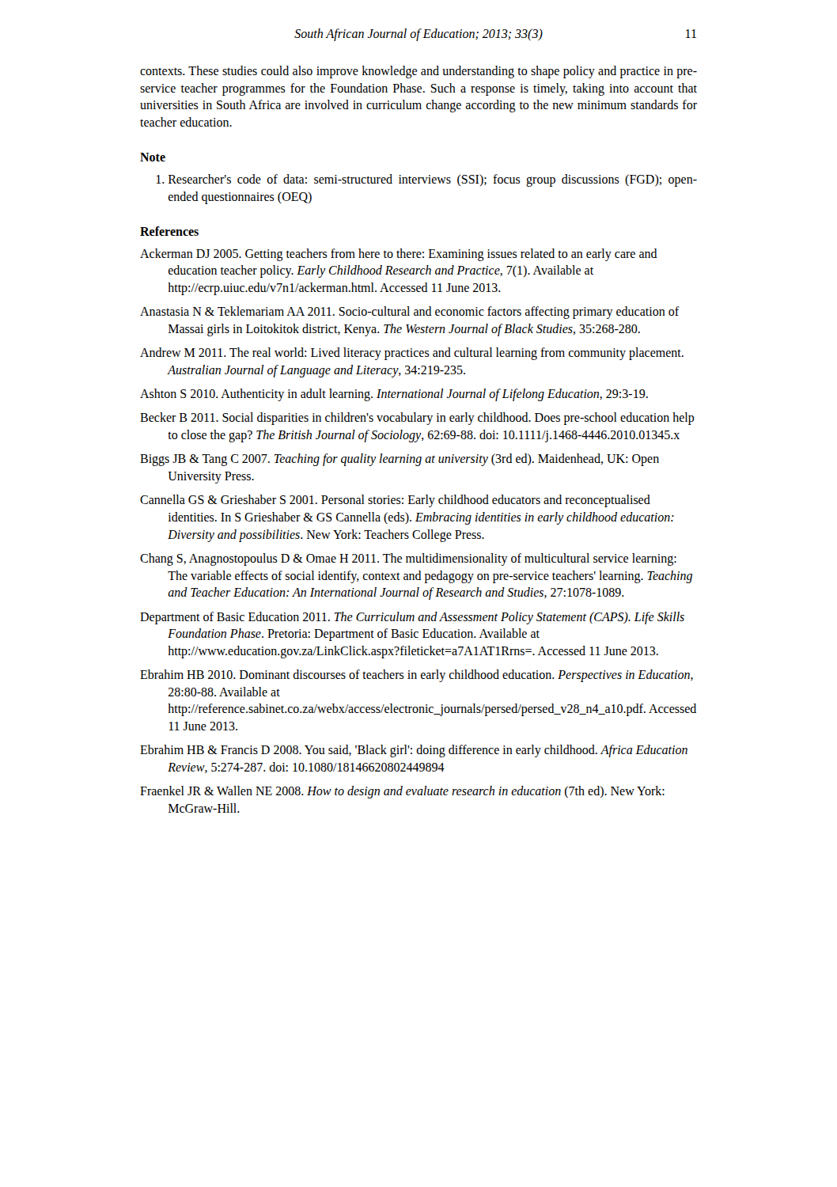South African Journal of Education; 2013; 33(3) 11
contexts. These studies could also improve knowledge and understanding to shape policy and practice in pre-service teacher programmes for the Foundation Phase. Such a response is timely, taking into account that universities in South Africa are involved in curriculum change according to the new minimum standards for teacher education.
Note
Researcher's code of data: semi-structured interviews (SSI); focus group discussions (FGD); open-ended questionnaires (OEQ)
References
Ackerman DJ 2005. Getting teachers from here to there: Examining issues related to an early care and education teacher policy. Early Childhood Research and Practice, 7(1). Available at http://ecrp.uiuc.edu/v7n1/ackerman.html. Accessed 11 June 2013.
Anastasia N & Teklemariam AA 2011. Socio-cultural and economic factors affecting primary education of Massai girls in Loitokitok district, Kenya. The Western Journal of Black Studies, 35:268-280.
Andrew M 2011. The real world: Lived literacy practices and cultural learning from community placement. Australian Journal of Language and Literacy, 34:219-235.
Ashton S 2010. Authenticity in adult learning. International Journal of Lifelong Education, 29:3-19.
Becker B 2011. Social disparities in children's vocabulary in early childhood. Does pre-school education help to close the gap? The British Journal of Sociology, 62:69-88. doi: 10.1111/j.1468-4446.2010.01345.x
Biggs JB & Tang C 2007. Teaching for quality learning at university (3rd ed). Maidenhead, UK: Open University Press.
Cannella GS & Grieshaber S 2001. Personal stories: Early childhood educators and reconceptualised identities. In S Grieshaber & GS Cannella (eds). Embracing identities in early childhood education: Diversity and possibilities. New York: Teachers College Press.
Chang S, Anagnostopoulus D & Omae H 2011. The multidimensionality of multicultural service learning: The variable effects of social identify, context and pedagogy on pre-service teachers' learning. Teaching and Teacher Education: An International Journal of Research and Studies, 27:1078-1089.
Department of Basic Education 2011. The Curriculum and Assessment Policy Statement (CAPS). Life Skills Foundation Phase. Pretoria: Department of Basic Education. Available at http://www.education.gov.za/LinkClick.aspx?fileticket=a7A1AT1Rrns=. Accessed 11 June 2013.
Ebrahim HB 2010. Dominant discourses of teachers in early childhood education. Perspectives in Education, 28:80-88. Available at http://reference.sabinet.co.za/webx/access/electronic_journals/persed/persed_v28_n4_a10.pdf. Accessed 11 June 2013.
Ebrahim HB & Francis D 2008. You said, 'Black girl': doing difference in early childhood. Africa Education Review, 5:274-287. doi: 10.1080/18146620802449894
Fraenkel JR & Wallen NE 2008. How to design and evaluate research in education (7th ed). New York: McGraw-Hill.